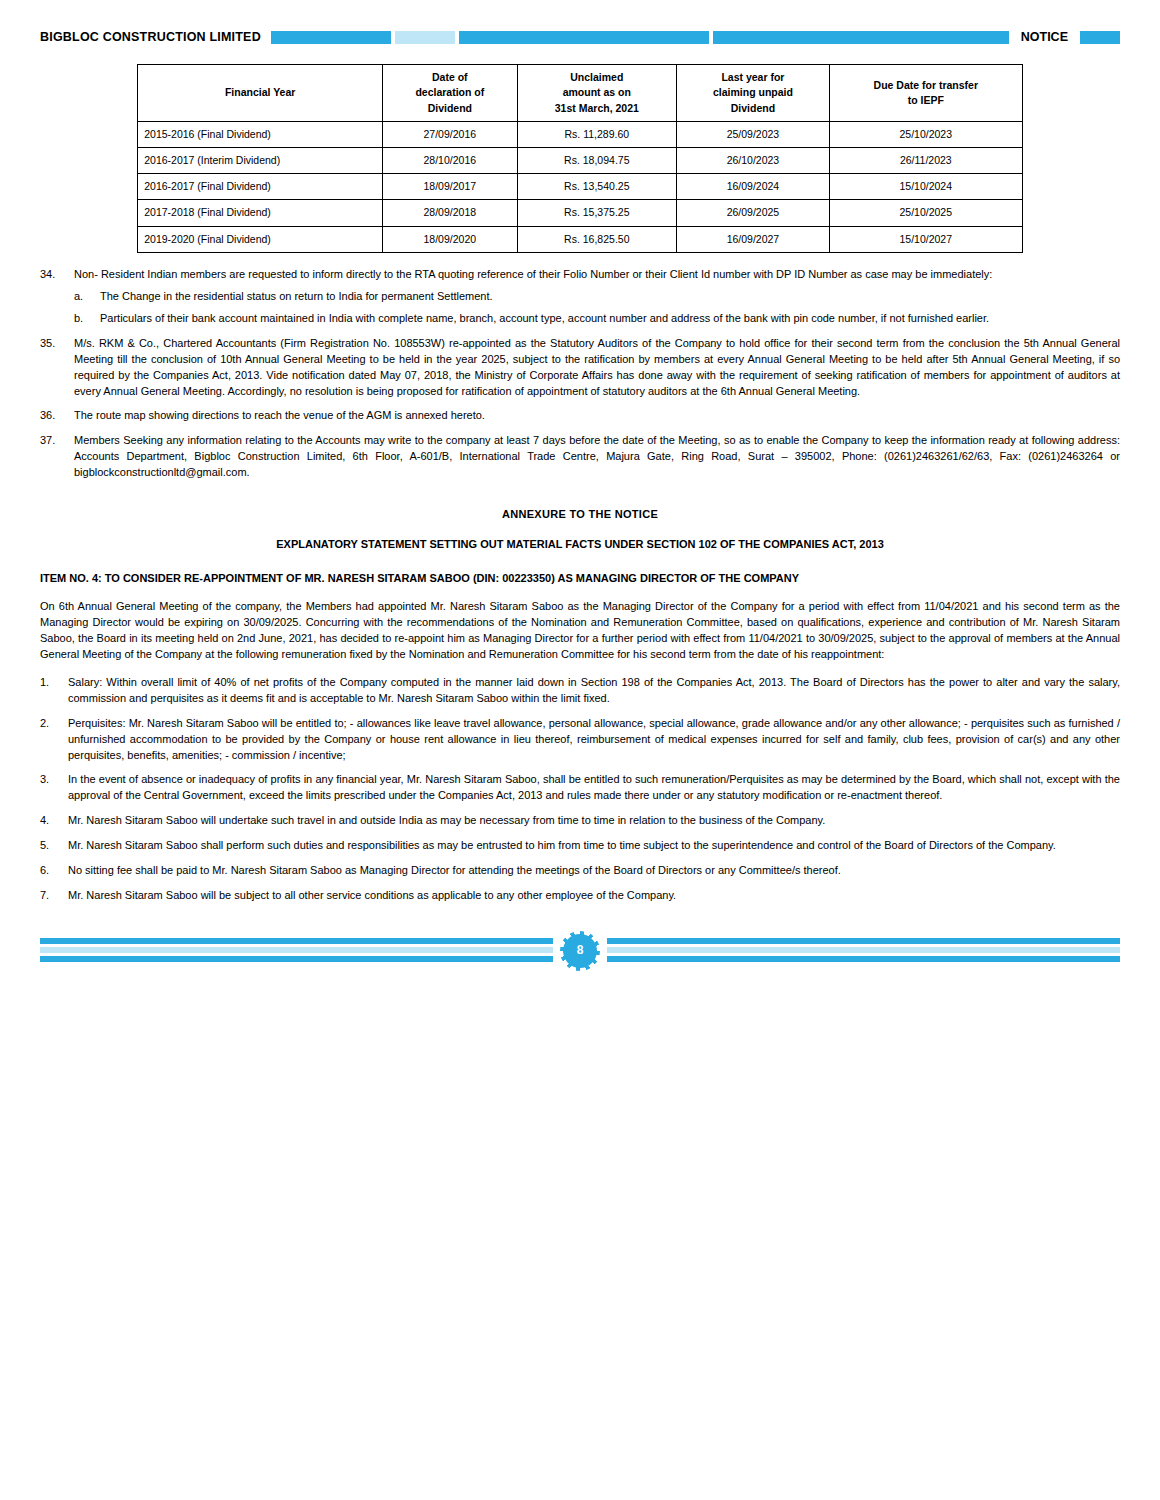BIGBLOC CONSTRUCTION LIMITED NOTICE
| Financial Year | Date of declaration of Dividend | Unclaimed amount as on 31st March, 2021 | Last year for claiming unpaid Dividend | Due Date for transfer to IEPF |
| --- | --- | --- | --- | --- |
| 2015-2016 (Final Dividend) | 27/09/2016 | Rs. 11,289.60 | 25/09/2023 | 25/10/2023 |
| 2016-2017 (Interim Dividend) | 28/10/2016 | Rs. 18,094.75 | 26/10/2023 | 26/11/2023 |
| 2016-2017 (Final Dividend) | 18/09/2017 | Rs. 13,540.25 | 16/09/2024 | 15/10/2024 |
| 2017-2018 (Final Dividend) | 28/09/2018 | Rs. 15,375.25 | 26/09/2025 | 25/10/2025 |
| 2019-2020 (Final Dividend) | 18/09/2020 | Rs. 16,825.50 | 16/09/2027 | 15/10/2027 |
34. Non- Resident Indian members are requested to inform directly to the RTA quoting reference of their Folio Number or their Client Id number with DP ID Number as case may be immediately:
a. The Change in the residential status on return to India for permanent Settlement.
b. Particulars of their bank account maintained in India with complete name, branch, account type, account number and address of the bank with pin code number, if not furnished earlier.
35. M/s. RKM & Co., Chartered Accountants (Firm Registration No. 108553W) re-appointed as the Statutory Auditors of the Company to hold office for their second term from the conclusion the 5th Annual General Meeting till the conclusion of 10th Annual General Meeting to be held in the year 2025, subject to the ratification by members at every Annual General Meeting to be held after 5th Annual General Meeting, if so required by the Companies Act, 2013. Vide notification dated May 07, 2018, the Ministry of Corporate Affairs has done away with the requirement of seeking ratification of members for appointment of auditors at every Annual General Meeting. Accordingly, no resolution is being proposed for ratification of appointment of statutory auditors at the 6th Annual General Meeting.
36. The route map showing directions to reach the venue of the AGM is annexed hereto.
37. Members Seeking any information relating to the Accounts may write to the company at least 7 days before the date of the Meeting, so as to enable the Company to keep the information ready at following address: Accounts Department, Bigbloc Construction Limited, 6th Floor, A-601/B, International Trade Centre, Majura Gate, Ring Road, Surat – 395002, Phone: (0261)2463261/62/63, Fax: (0261)2463264 or bigblockconstructionltd@gmail.com.
ANNEXURE TO THE NOTICE
EXPLANATORY STATEMENT SETTING OUT MATERIAL FACTS UNDER SECTION 102 OF THE COMPANIES ACT, 2013
ITEM NO. 4: TO CONSIDER RE-APPOINTMENT OF MR. NARESH SITARAM SABOO (DIN: 00223350) AS MANAGING DIRECTOR OF THE COMPANY
On 6th Annual General Meeting of the company, the Members had appointed Mr. Naresh Sitaram Saboo as the Managing Director of the Company for a period with effect from 11/04/2021 and his second term as the Managing Director would be expiring on 30/09/2025. Concurring with the recommendations of the Nomination and Remuneration Committee, based on qualifications, experience and contribution of Mr. Naresh Sitaram Saboo, the Board in its meeting held on 2nd June, 2021, has decided to re-appoint him as Managing Director for a further period with effect from 11/04/2021 to 30/09/2025, subject to the approval of members at the Annual General Meeting of the Company at the following remuneration fixed by the Nomination and Remuneration Committee for his second term from the date of his reappointment:
1. Salary: Within overall limit of 40% of net profits of the Company computed in the manner laid down in Section 198 of the Companies Act, 2013. The Board of Directors has the power to alter and vary the salary, commission and perquisites as it deems fit and is acceptable to Mr. Naresh Sitaram Saboo within the limit fixed.
2. Perquisites: Mr. Naresh Sitaram Saboo will be entitled to; - allowances like leave travel allowance, personal allowance, special allowance, grade allowance and/or any other allowance; - perquisites such as furnished / unfurnished accommodation to be provided by the Company or house rent allowance in lieu thereof, reimbursement of medical expenses incurred for self and family, club fees, provision of car(s) and any other perquisites, benefits, amenities; - commission / incentive;
3. In the event of absence or inadequacy of profits in any financial year, Mr. Naresh Sitaram Saboo, shall be entitled to such remuneration/Perquisites as may be determined by the Board, which shall not, except with the approval of the Central Government, exceed the limits prescribed under the Companies Act, 2013 and rules made there under or any statutory modification or re-enactment thereof.
4. Mr. Naresh Sitaram Saboo will undertake such travel in and outside India as may be necessary from time to time in relation to the business of the Company.
5. Mr. Naresh Sitaram Saboo shall perform such duties and responsibilities as may be entrusted to him from time to time subject to the superintendence and control of the Board of Directors of the Company.
6. No sitting fee shall be paid to Mr. Naresh Sitaram Saboo as Managing Director for attending the meetings of the Board of Directors or any Committee/s thereof.
7. Mr. Naresh Sitaram Saboo will be subject to all other service conditions as applicable to any other employee of the Company.
8